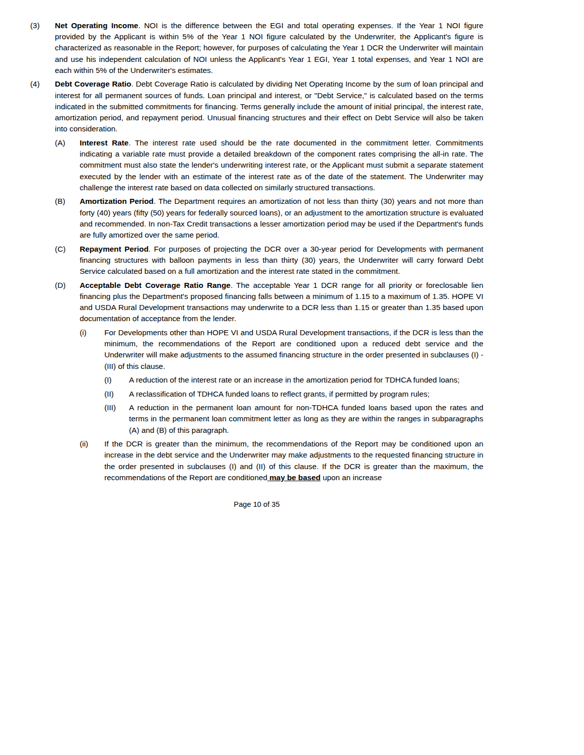(3)
Net Operating Income. NOI is the difference between the EGI and total operating expenses. If the Year 1 NOI figure provided by the Applicant is within 5% of the Year 1 NOI figure calculated by the Underwriter, the Applicant's figure is characterized as reasonable in the Report; however, for purposes of calculating the Year 1 DCR the Underwriter will maintain and use his independent calculation of NOI unless the Applicant's Year 1 EGI, Year 1 total expenses, and Year 1 NOI are each within 5% of the Underwriter's estimates.
(4)
Debt Coverage Ratio. Debt Coverage Ratio is calculated by dividing Net Operating Income by the sum of loan principal and interest for all permanent sources of funds. Loan principal and interest, or "Debt Service," is calculated based on the terms indicated in the submitted commitments for financing. Terms generally include the amount of initial principal, the interest rate, amortization period, and repayment period. Unusual financing structures and their effect on Debt Service will also be taken into consideration.
(A)
Interest Rate. The interest rate used should be the rate documented in the commitment letter. Commitments indicating a variable rate must provide a detailed breakdown of the component rates comprising the all-in rate. The commitment must also state the lender's underwriting interest rate, or the Applicant must submit a separate statement executed by the lender with an estimate of the interest rate as of the date of the statement. The Underwriter may challenge the interest rate based on data collected on similarly structured transactions.
(B)
Amortization Period. The Department requires an amortization of not less than thirty (30) years and not more than forty (40) years (fifty (50) years for federally sourced loans), or an adjustment to the amortization structure is evaluated and recommended. In non-Tax Credit transactions a lesser amortization period may be used if the Department's funds are fully amortized over the same period.
(C)
Repayment Period. For purposes of projecting the DCR over a 30-year period for Developments with permanent financing structures with balloon payments in less than thirty (30) years, the Underwriter will carry forward Debt Service calculated based on a full amortization and the interest rate stated in the commitment.
(D)
Acceptable Debt Coverage Ratio Range. The acceptable Year 1 DCR range for all priority or foreclosable lien financing plus the Department's proposed financing falls between a minimum of 1.15 to a maximum of 1.35. HOPE VI and USDA Rural Development transactions may underwrite to a DCR less than 1.15 or greater than 1.35 based upon documentation of acceptance from the lender.
(i)
For Developments other than HOPE VI and USDA Rural Development transactions, if the DCR is less than the minimum, the recommendations of the Report are conditioned upon a reduced debt service and the Underwriter will make adjustments to the assumed financing structure in the order presented in subclauses (I) - (III) of this clause.
(I)
A reduction of the interest rate or an increase in the amortization period for TDHCA funded loans;
(II)
A reclassification of TDHCA funded loans to reflect grants, if permitted by program rules;
(III)
A reduction in the permanent loan amount for non-TDHCA funded loans based upon the rates and terms in the permanent loan commitment letter as long as they are within the ranges in subparagraphs (A) and (B) of this paragraph.
(ii)
If the DCR is greater than the minimum, the recommendations of the Report may be conditioned upon an increase in the debt service and the Underwriter may make adjustments to the requested financing structure in the order presented in subclauses (I) and (II) of this clause. If the DCR is greater than the maximum, the recommendations of the Report are conditioned may be based upon an increase
Page 10 of 35